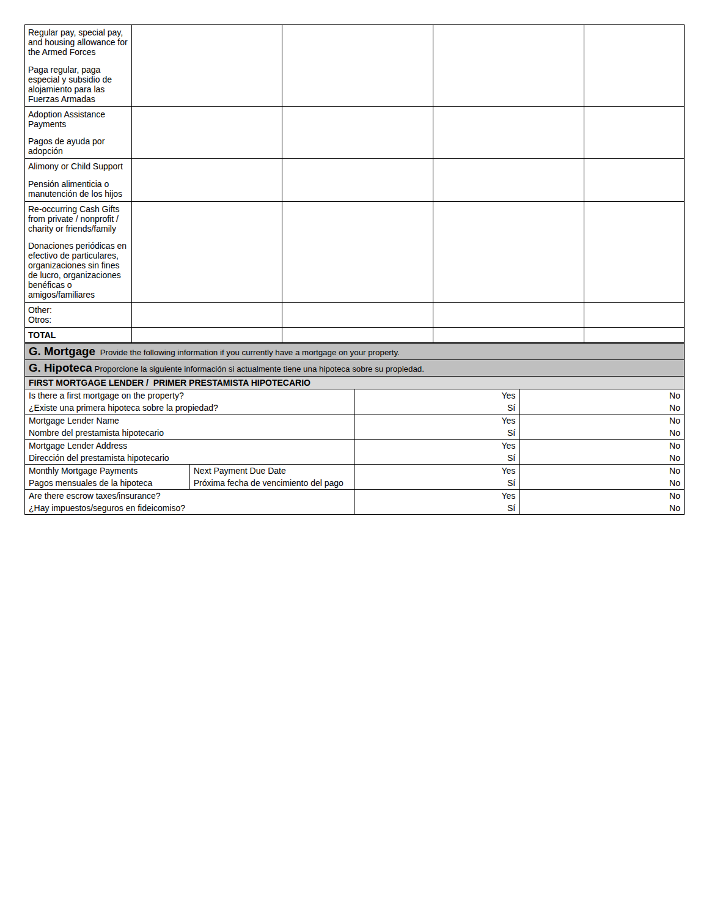| Regular pay, special pay, and housing allowance for the Armed Forces Paga regular, paga especial y subsidio de alojamiento para las Fuerzas Armadas | | | | |
| Adoption Assistance Payments Pagos de ayuda por adopción | | | | |
| Alimony or Child Support Pensión alimenticia o manutención de los hijos | | | | |
| Re-occurring Cash Gifts from private / nonprofit / charity or friends/family Donaciones periódicas en efectivo de particulares, organizaciones sin fines de lucro, organizaciones benéficas o amigos/familiares | | | | |
| Other: Otros: | | | | |
| TOTAL | | | | |
| G. Mortgage Provide the following information if you currently have a mortgage on your property. |
| G. Hipoteca Proporcione la siguiente información si actualmente tiene una hipoteca sobre su propiedad. |
| FIRST MORTGAGE LENDER / PRIMER PRESTAMISTA HIPOTECARIO |
| Is there a first mortgage on the property? | Yes | No |
| ¿Existe una primera hipoteca sobre la propiedad? | Sí | No |
| Mortgage Lender Name | Yes | No |
| Nombre del prestamista hipotecario | Sí | No |
| Mortgage Lender Address | Yes | No |
| Dirección del prestamista hipotecario | Sí | No |
| Monthly Mortgage Payments | Next Payment Due Date | Yes | No |
| Pagos mensuales de la hipoteca | Próxima fecha de vencimiento del pago | Sí | No |
| Are there escrow taxes/insurance? | Yes | No |
| ¿Hay impuestos/seguros en fideicomiso? | Sí | No |